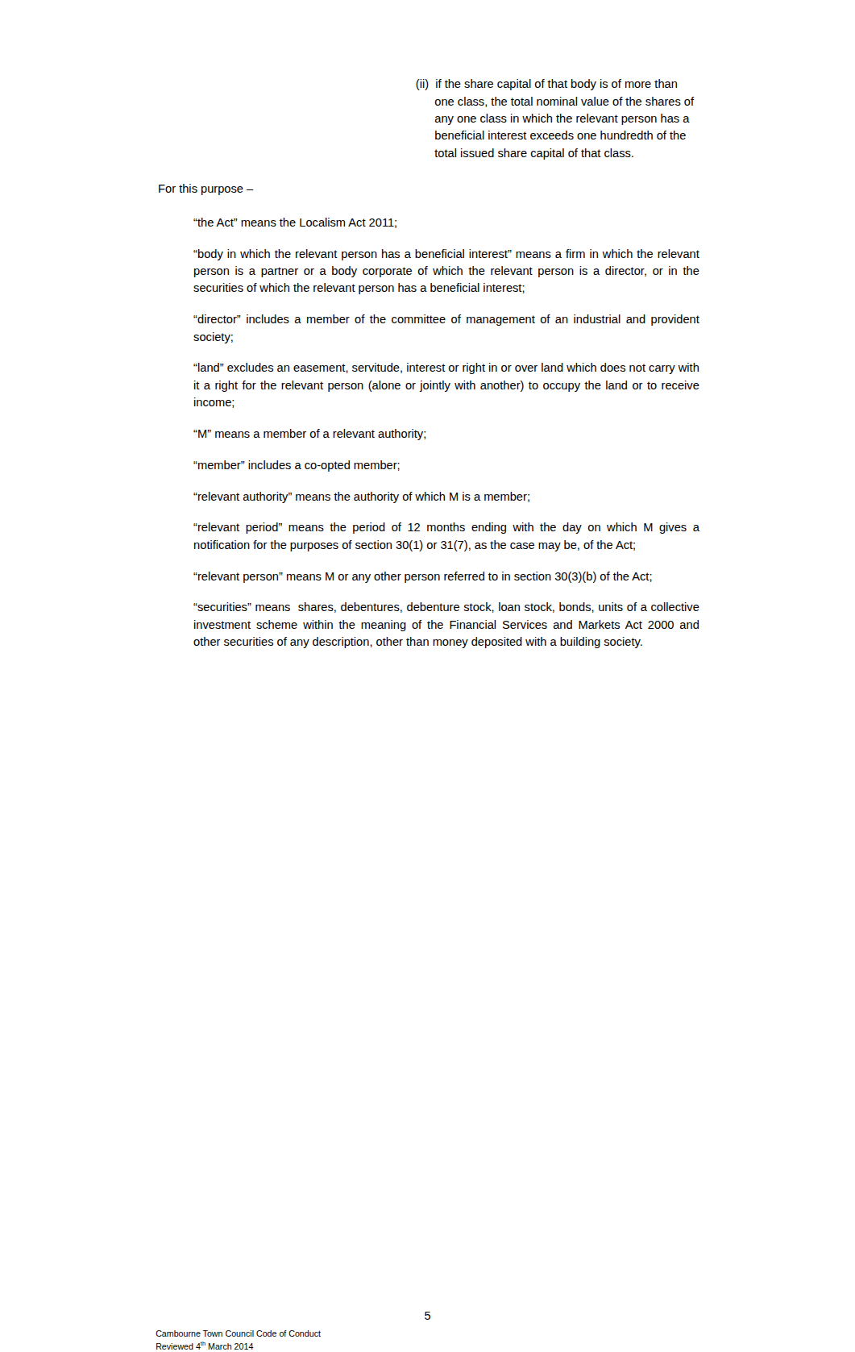(ii) if the share capital of that body is of more than one class, the total nominal value of the shares of any one class in which the relevant person has a beneficial interest exceeds one hundredth of the total issued share capital of that class.
For this purpose –
“the Act” means the Localism Act 2011;
“body in which the relevant person has a beneficial interest” means a firm in which the relevant person is a partner or a body corporate of which the relevant person is a director, or in the securities of which the relevant person has a beneficial interest;
“director” includes a member of the committee of management of an industrial and provident society;
“land” excludes an easement, servitude, interest or right in or over land which does not carry with it a right for the relevant person (alone or jointly with another) to occupy the land or to receive income;
“M” means a member of a relevant authority;
“member” includes a co-opted member;
“relevant authority” means the authority of which M is a member;
“relevant period” means the period of 12 months ending with the day on which M gives a notification for the purposes of section 30(1) or 31(7), as the case may be, of the Act;
“relevant person” means M or any other person referred to in section 30(3)(b) of the Act;
“securities” means shares, debentures, debenture stock, loan stock, bonds, units of a collective investment scheme within the meaning of the Financial Services and Markets Act 2000 and other securities of any description, other than money deposited with a building society.
5
Cambourne Town Council Code of Conduct
Reviewed 4th March 2014